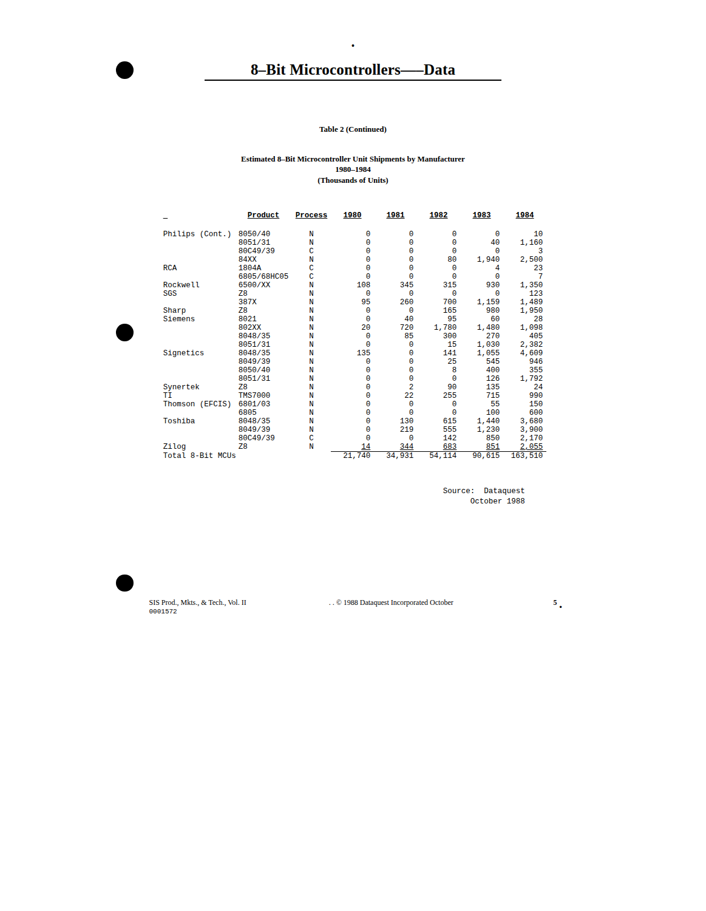•
8–Bit Microcontrollers—–Data
Table 2 (Continued)
Estimated 8–Bit Microcontroller Unit Shipments by Manufacturer
1980–1984
(Thousands of Units)
| | Product | Process | 1980 | 1981 | 1982 | 1983 | 1984 |
| --- | --- | --- | --- | --- | --- | --- | --- |
| Philips (Cont.) | 8050/40 | N | 0 | 0 | 0 | 0 | 10 |
| | 8051/31 | N | 0 | 0 | 0 | 40 | 1,160 |
| | 80C49/39 | C | 0 | 0 | 0 | 0 | 3 |
| | 84XX | N | 0 | 0 | 80 | 1,940 | 2,500 |
| RCA | 1804A | C | 0 | 0 | 0 | 4 | 23 |
| | 6805/68HC05 | C | 0 | 0 | 0 | 0 | 7 |
| Rockwell | 6500/XX | N | 108 | 345 | 315 | 930 | 1,350 |
| SGS | Z8 | N | 0 | 0 | 0 | 0 | 123 |
| | 387X | N | 95 | 260 | 700 | 1,159 | 1,489 |
| Sharp | Z8 | N | 0 | 0 | 165 | 980 | 1,950 |
| Siemens | 8021 | N | 0 | 40 | 95 | 60 | 28 |
| | 802XX | N | 20 | 720 | 1,780 | 1,480 | 1,098 |
| | 8048/35 | N | 0 | 85 | 300 | 270 | 405 |
| | 8051/31 | N | 0 | 0 | 15 | 1,030 | 2,382 |
| Signetics | 8048/35 | N | 135 | 0 | 141 | 1,055 | 4,609 |
| | 8049/39 | N | 0 | 0 | 25 | 545 | 946 |
| | 8050/40 | N | 0 | 0 | 8 | 400 | 355 |
| | 8051/31 | N | 0 | 0 | 0 | 126 | 1,792 |
| Synertek | Z8 | N | 0 | 2 | 90 | 135 | 24 |
| TI | TMS7000 | N | 0 | 22 | 255 | 715 | 990 |
| Thomson (EFCIS) | 6801/03 | N | 0 | 0 | 0 | 55 | 150 |
| | 6805 | N | 0 | 0 | 0 | 100 | 600 |
| Toshiba | 8048/35 | N | 0 | 130 | 615 | 1,440 | 3,680 |
| | 8049/39 | N | 0 | 219 | 555 | 1,230 | 3,900 |
| | 80C49/39 | C | 0 | 0 | 142 | 850 | 2,170 |
| Zilog | Z8 | N | 14 | 344 | 683 | 851 | 2,055 |
| Total 8-Bit MCUs | 21,740 | 34,931 | 54,114 | 90,615 | 163,510 |
Source: Dataquest
October 1988
SIS Prod., Mkts., & Tech., Vol. II
. . © 1988 Dataquest Incorporated October
5
0001572
•